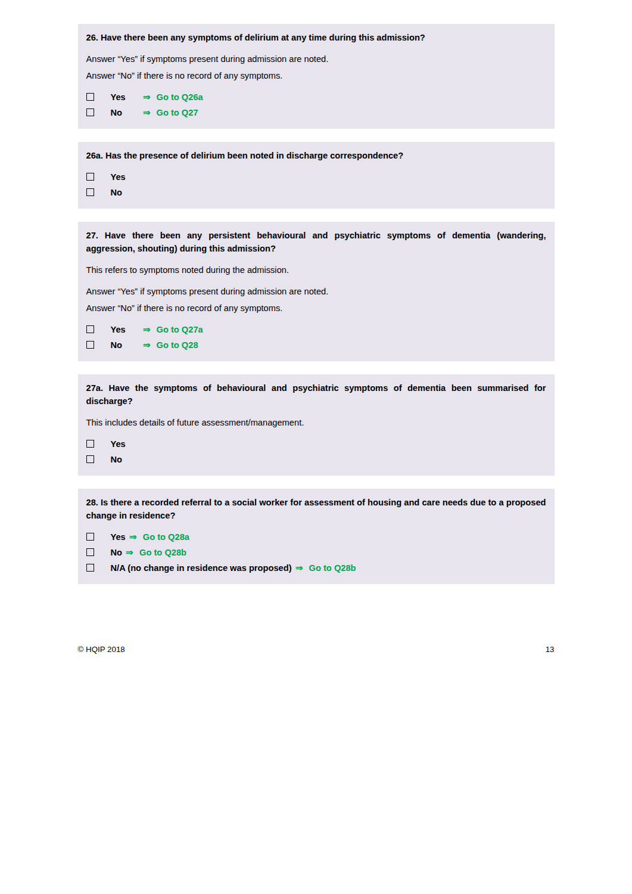26. Have there been any symptoms of delirium at any time during this admission?
Answer “Yes” if symptoms present during admission are noted.
Answer “No” if there is no record of any symptoms.
Yes⇒Go to Q26a
No⇒Go to Q27
26a. Has the presence of delirium been noted in discharge correspondence?
Yes
No
27. Have there been any persistent behavioural and psychiatric symptoms of dementia (wandering, aggression, shouting) during this admission?
This refers to symptoms noted during the admission.
Answer “Yes” if symptoms present during admission are noted.
Answer “No” if there is no record of any symptoms.
Yes⇒Go to Q27a
No⇒Go to Q28
27a. Have the symptoms of behavioural and psychiatric symptoms of dementia been summarised for discharge?
This includes details of future assessment/management.
Yes
No
28. Is there a recorded referral to a social worker for assessment of housing and care needs due to a proposed change in residence?
Yes⇒Go to Q28a
No⇒Go to Q28b
N/A (no change in residence was proposed)⇒Go to Q28b
© HQIP 2018 13